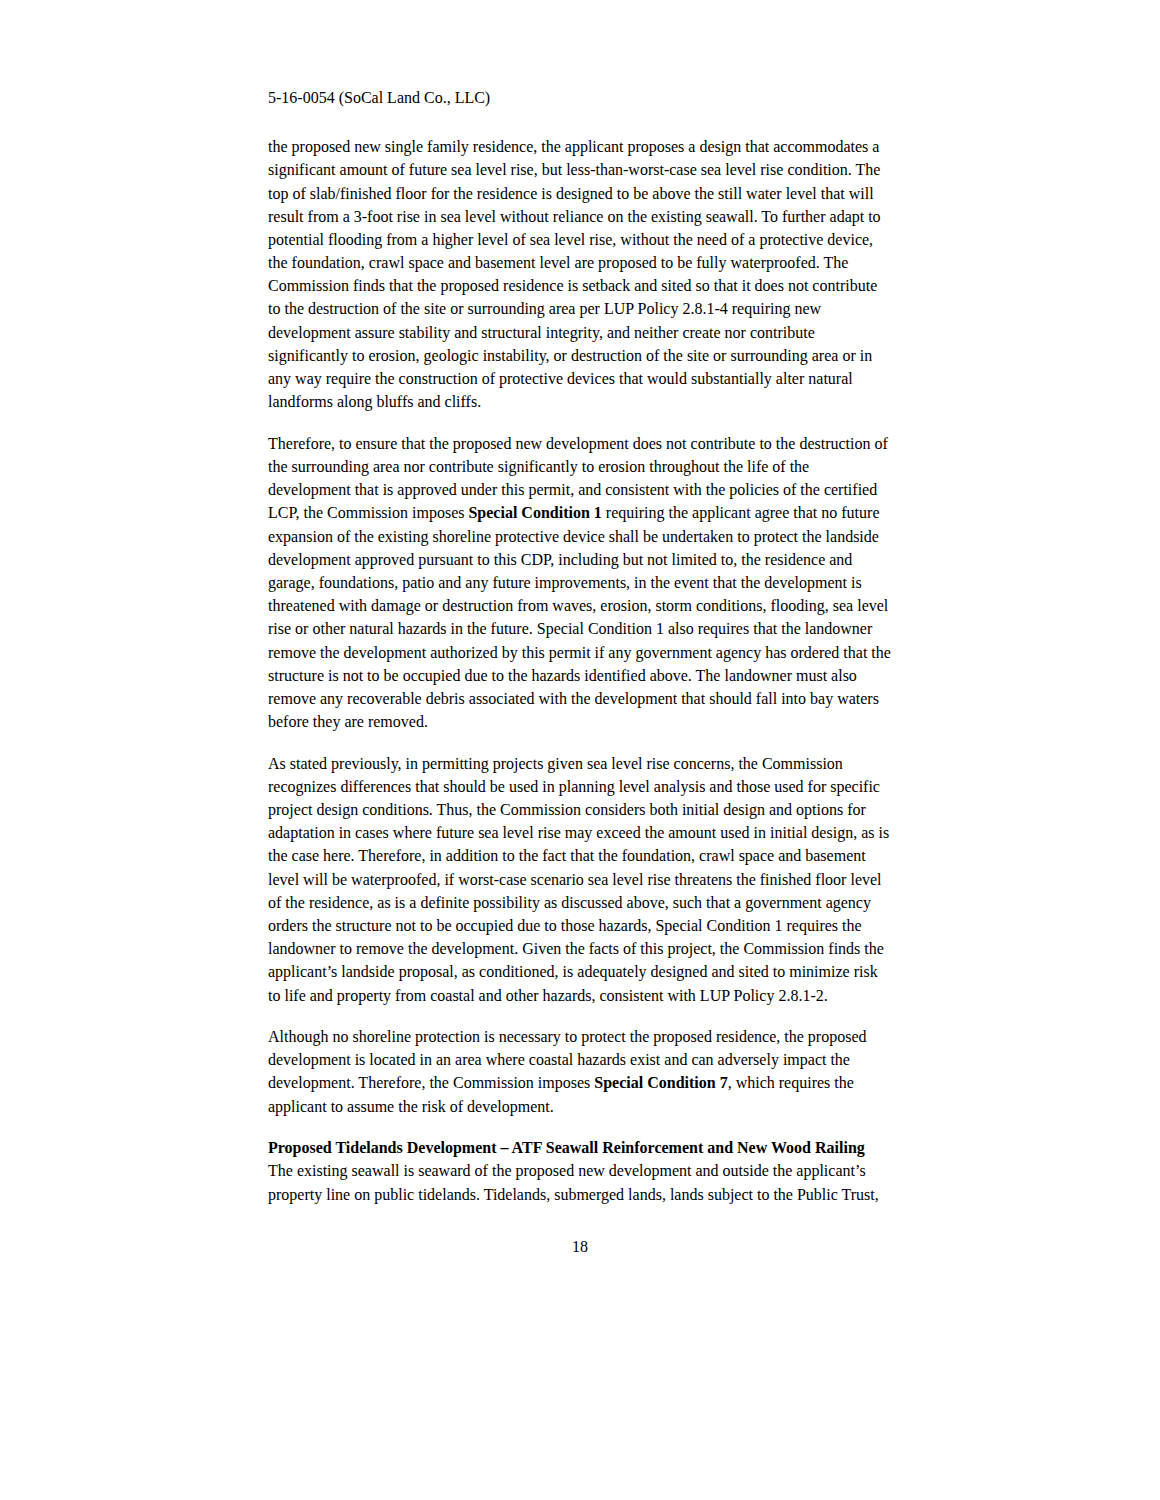5-16-0054 (SoCal Land Co., LLC)
the proposed new single family residence, the applicant proposes a design that accommodates a significant amount of future sea level rise, but less-than-worst-case sea level rise condition. The top of slab/finished floor for the residence is designed to be above the still water level that will result from a 3-foot rise in sea level without reliance on the existing seawall. To further adapt to potential flooding from a higher level of sea level rise, without the need of a protective device, the foundation, crawl space and basement level are proposed to be fully waterproofed. The Commission finds that the proposed residence is setback and sited so that it does not contribute to the destruction of the site or surrounding area per LUP Policy 2.8.1-4 requiring new development assure stability and structural integrity, and neither create nor contribute significantly to erosion, geologic instability, or destruction of the site or surrounding area or in any way require the construction of protective devices that would substantially alter natural landforms along bluffs and cliffs.
Therefore, to ensure that the proposed new development does not contribute to the destruction of the surrounding area nor contribute significantly to erosion throughout the life of the development that is approved under this permit, and consistent with the policies of the certified LCP, the Commission imposes Special Condition 1 requiring the applicant agree that no future expansion of the existing shoreline protective device shall be undertaken to protect the landside development approved pursuant to this CDP, including but not limited to, the residence and garage, foundations, patio and any future improvements, in the event that the development is threatened with damage or destruction from waves, erosion, storm conditions, flooding, sea level rise or other natural hazards in the future. Special Condition 1 also requires that the landowner remove the development authorized by this permit if any government agency has ordered that the structure is not to be occupied due to the hazards identified above. The landowner must also remove any recoverable debris associated with the development that should fall into bay waters before they are removed.
As stated previously, in permitting projects given sea level rise concerns, the Commission recognizes differences that should be used in planning level analysis and those used for specific project design conditions. Thus, the Commission considers both initial design and options for adaptation in cases where future sea level rise may exceed the amount used in initial design, as is the case here. Therefore, in addition to the fact that the foundation, crawl space and basement level will be waterproofed, if worst-case scenario sea level rise threatens the finished floor level of the residence, as is a definite possibility as discussed above, such that a government agency orders the structure not to be occupied due to those hazards, Special Condition 1 requires the landowner to remove the development. Given the facts of this project, the Commission finds the applicant’s landside proposal, as conditioned, is adequately designed and sited to minimize risk to life and property from coastal and other hazards, consistent with LUP Policy 2.8.1-2.
Although no shoreline protection is necessary to protect the proposed residence, the proposed development is located in an area where coastal hazards exist and can adversely impact the development. Therefore, the Commission imposes Special Condition 7, which requires the applicant to assume the risk of development.
Proposed Tidelands Development – ATF Seawall Reinforcement and New Wood Railing
The existing seawall is seaward of the proposed new development and outside the applicant’s property line on public tidelands. Tidelands, submerged lands, lands subject to the Public Trust,
18